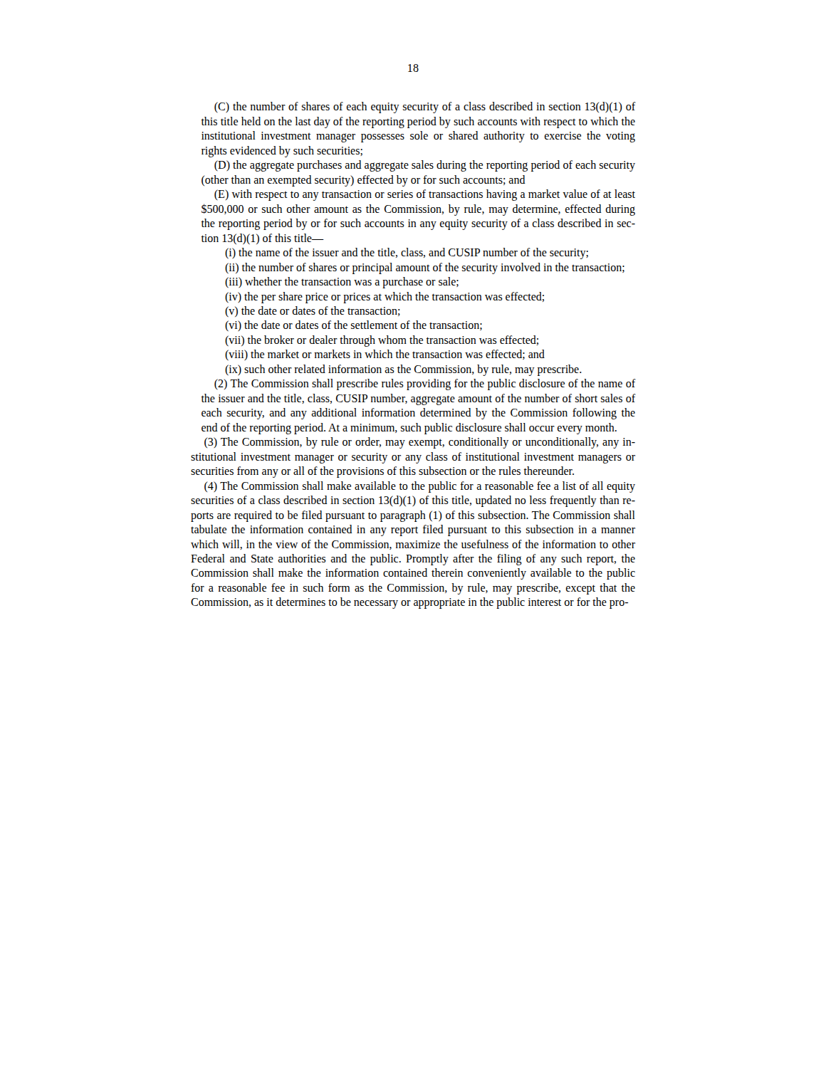18
(C) the number of shares of each equity security of a class described in section 13(d)(1) of this title held on the last day of the reporting period by such accounts with respect to which the institutional investment manager possesses sole or shared authority to exercise the voting rights evidenced by such securities;
(D) the aggregate purchases and aggregate sales during the reporting period of each security (other than an exempted security) effected by or for such accounts; and
(E) with respect to any transaction or series of transactions having a market value of at least $500,000 or such other amount as the Commission, by rule, may determine, effected during the reporting period by or for such accounts in any equity security of a class described in section 13(d)(1) of this title—
(i) the name of the issuer and the title, class, and CUSIP number of the security;
(ii) the number of shares or principal amount of the security involved in the transaction;
(iii) whether the transaction was a purchase or sale;
(iv) the per share price or prices at which the transaction was effected;
(v) the date or dates of the transaction;
(vi) the date or dates of the settlement of the transaction;
(vii) the broker or dealer through whom the transaction was effected;
(viii) the market or markets in which the transaction was effected; and
(ix) such other related information as the Commission, by rule, may prescribe.
(2) The Commission shall prescribe rules providing for the public disclosure of the name of the issuer and the title, class, CUSIP number, aggregate amount of the number of short sales of each security, and any additional information determined by the Commission following the end of the reporting period. At a minimum, such public disclosure shall occur every month.
(3) The Commission, by rule or order, may exempt, conditionally or unconditionally, any institutional investment manager or security or any class of institutional investment managers or securities from any or all of the provisions of this subsection or the rules thereunder.
(4) The Commission shall make available to the public for a reasonable fee a list of all equity securities of a class described in section 13(d)(1) of this title, updated no less frequently than reports are required to be filed pursuant to paragraph (1) of this subsection. The Commission shall tabulate the information contained in any report filed pursuant to this subsection in a manner which will, in the view of the Commission, maximize the usefulness of the information to other Federal and State authorities and the public. Promptly after the filing of any such report, the Commission shall make the information contained therein conveniently available to the public for a reasonable fee in such form as the Commission, by rule, may prescribe, except that the Commission, as it determines to be necessary or appropriate in the public interest or for the pro-